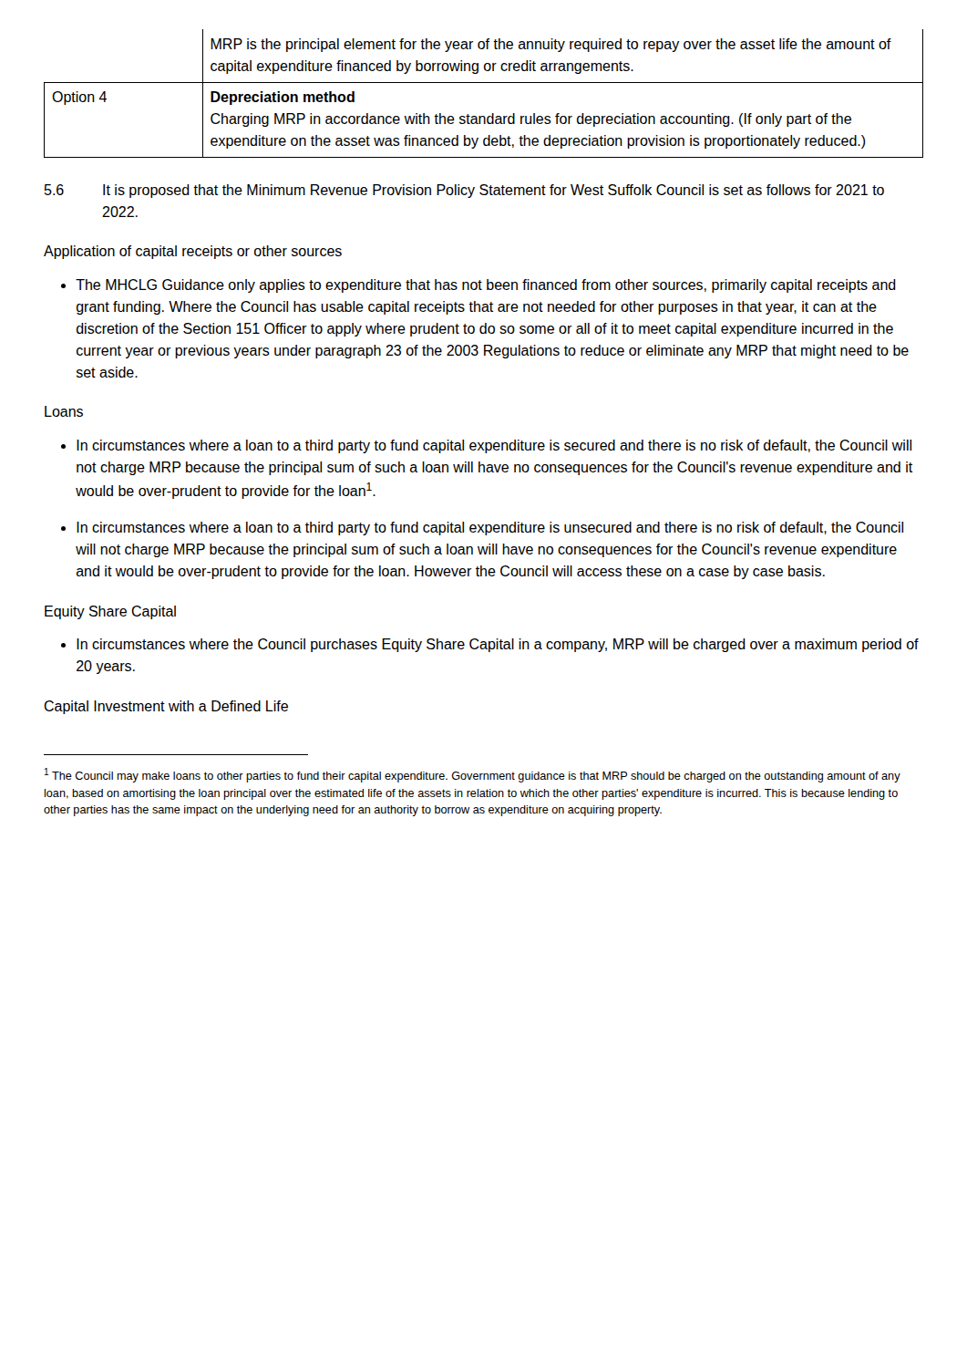| | MRP is the principal element for the year of the annuity required to repay over the asset life the amount of capital expenditure financed by borrowing or credit arrangements. |
| Option 4 | Depreciation method Charging MRP in accordance with the standard rules for depreciation accounting. (If only part of the expenditure on the asset was financed by debt, the depreciation provision is proportionately reduced.) |
5.6
It is proposed that the Minimum Revenue Provision Policy Statement for West Suffolk Council is set as follows for 2021 to 2022.
Application of capital receipts or other sources
The MHCLG Guidance only applies to expenditure that has not been financed from other sources, primarily capital receipts and grant funding. Where the Council has usable capital receipts that are not needed for other purposes in that year, it can at the discretion of the Section 151 Officer to apply where prudent to do so some or all of it to meet capital expenditure incurred in the current year or previous years under paragraph 23 of the 2003 Regulations to reduce or eliminate any MRP that might need to be set aside.
Loans
In circumstances where a loan to a third party to fund capital expenditure is secured and there is no risk of default, the Council will not charge MRP because the principal sum of such a loan will have no consequences for the Council's revenue expenditure and it would be over-prudent to provide for the loan1.
In circumstances where a loan to a third party to fund capital expenditure is unsecured and there is no risk of default, the Council will not charge MRP because the principal sum of such a loan will have no consequences for the Council's revenue expenditure and it would be over-prudent to provide for the loan. However the Council will access these on a case by case basis.
Equity Share Capital
In circumstances where the Council purchases Equity Share Capital in a company, MRP will be charged over a maximum period of 20 years.
Capital Investment with a Defined Life
1 The Council may make loans to other parties to fund their capital expenditure. Government guidance is that MRP should be charged on the outstanding amount of any loan, based on amortising the loan principal over the estimated life of the assets in relation to which the other parties' expenditure is incurred. This is because lending to other parties has the same impact on the underlying need for an authority to borrow as expenditure on acquiring property.